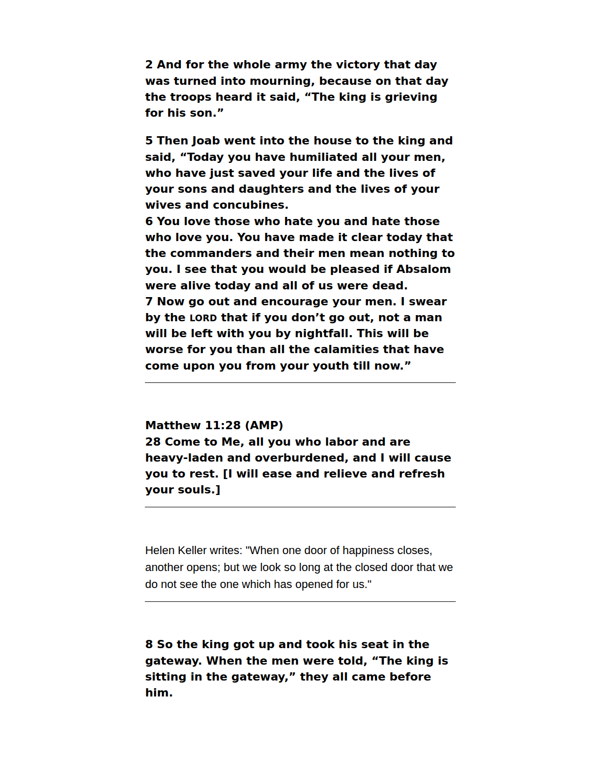2 And for the whole army the victory that day was turned into mourning, because on that day the troops heard it said, “The king is grieving for his son.”
5 Then Joab went into the house to the king and said, “Today you have humiliated all your men, who have just saved your life and the lives of your sons and daughters and the lives of your wives and concubines.
6 You love those who hate you and hate those who love you. You have made it clear today that the commanders and their men mean nothing to you. I see that you would be pleased if Absalom were alive today and all of us were dead.
7 Now go out and encourage your men. I swear by the LORD that if you don’t go out, not a man will be left with you by nightfall. This will be worse for you than all the calamities that have come upon you from your youth till now.”
Matthew 11:28 (AMP)
28 Come to Me, all you who labor and are heavy-laden and overburdened, and I will cause you to rest. [I will ease and relieve and refresh your souls.]
Helen Keller writes: "When one door of happiness closes, another opens; but we look so long at the closed door that we do not see the one which has opened for us."
8 So the king got up and took his seat in the gateway. When the men were told, “The king is sitting in the gateway,” they all came before him.